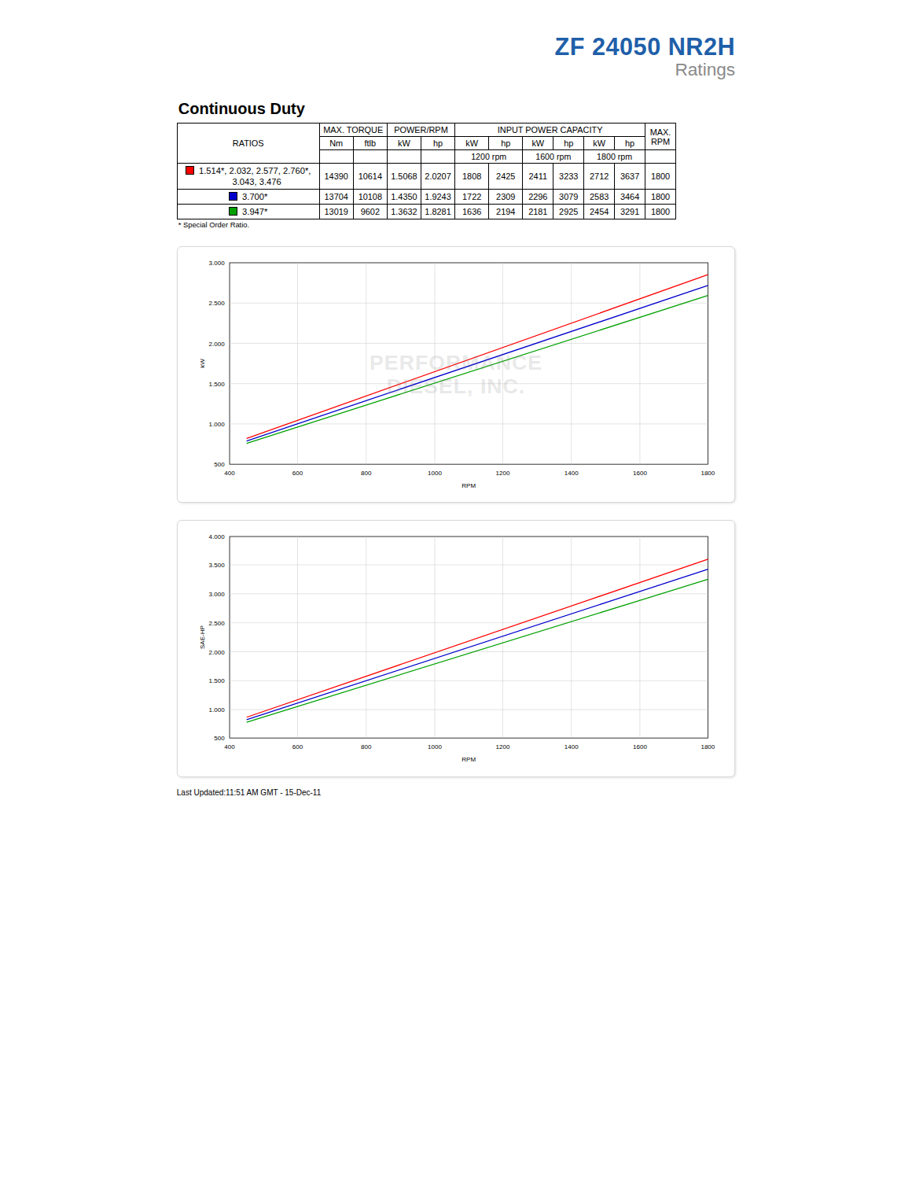ZF 24050 NR2H
Ratings
Continuous Duty
| RATIOS | MAX. TORQUE | POWER/RPM | INPUT POWER CAPACITY | MAX. RPM |
| --- | --- | --- | --- | --- |
| Nm | ftlb | kW | hp | kW | hp | kW | hp | kW | hp |
| | | | | 1200 rpm | 1600 rpm | 1800 rpm | |
| 1.514*, 2.032, 2.577, 2.760*, 3.043, 3.476 | 14390 | 10614 | 1.5068 | 2.0207 | 1808 | 2425 | 2411 | 3233 | 2712 | 3637 | 1800 |
| 3.700* | 13704 | 10108 | 1.4350 | 1.9243 | 1722 | 2309 | 2296 | 3079 | 2583 | 3464 | 1800 |
| 3.947* | 13019 | 9602 | 1.3632 | 1.8281 | 1636 | 2194 | 2181 | 2925 | 2454 | 3291 | 1800 |
* Special Order Ratio.
PERFORMANCE
DIESEL, INC.
3.000 2.500 2.000 1.500 1.000 500 400 600 800 1000 1200 1400 1600 1800 RPM kW
4.000 3.500 3.000 2.500 2.000 1.500 1.000 500 400 600 800 1000 1200 1400 1600 1800 RPM SAE-HP
Last Updated:11:51 AM GMT - 15-Dec-11